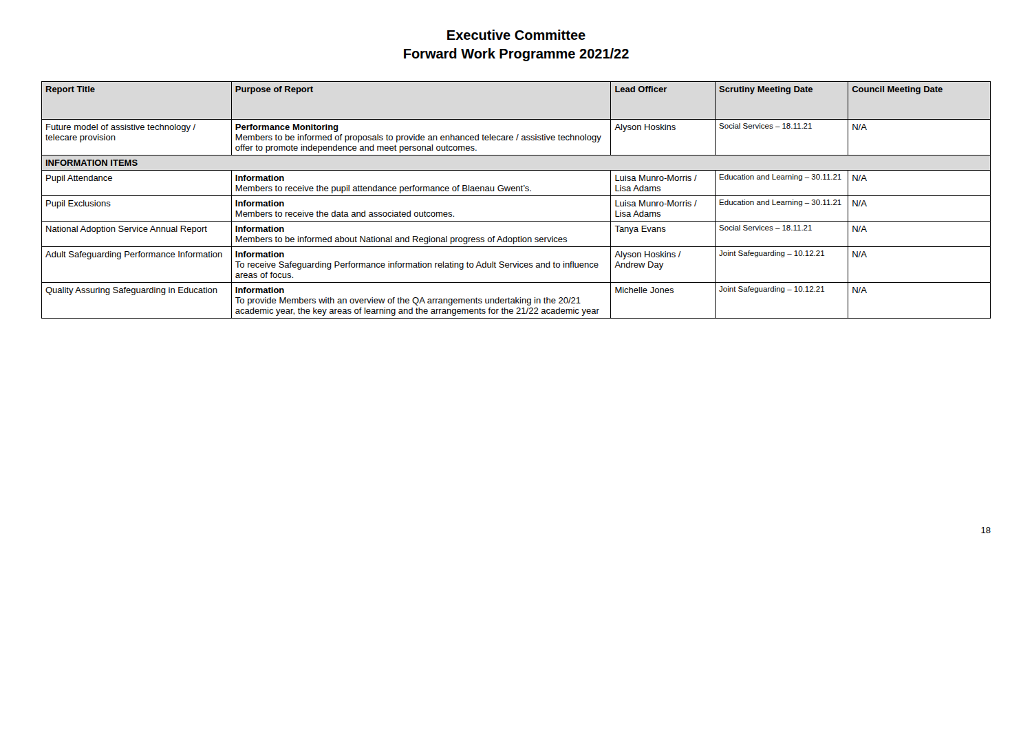Executive Committee
Forward Work Programme 2021/22
| Report Title | Purpose of Report | Lead Officer | Scrutiny Meeting Date | Council Meeting Date |
| --- | --- | --- | --- | --- |
| Future model of assistive technology / telecare provision | Performance Monitoring Members to be informed of proposals to provide an enhanced telecare / assistive technology offer to promote independence and meet personal outcomes. | Alyson Hoskins | Social Services – 18.11.21 | N/A |
| INFORMATION ITEMS |
| Pupil Attendance | Information Members to receive the pupil attendance performance of Blaenau Gwent’s. | Luisa Munro-Morris / Lisa Adams | Education and Learning – 30.11.21 | N/A |
| Pupil Exclusions | Information Members to receive the data and associated outcomes. | Luisa Munro-Morris / Lisa Adams | Education and Learning – 30.11.21 | N/A |
| National Adoption Service Annual Report | Information Members to be informed about National and Regional progress of Adoption services | Tanya Evans | Social Services – 18.11.21 | N/A |
| Adult Safeguarding Performance Information | Information To receive Safeguarding Performance information relating to Adult Services and to influence areas of focus. | Alyson Hoskins / Andrew Day | Joint Safeguarding – 10.12.21 | N/A |
| Quality Assuring Safeguarding in Education | Information To provide Members with an overview of the QA arrangements undertaking in the 20/21 academic year, the key areas of learning and the arrangements for the 21/22 academic year | Michelle Jones | Joint Safeguarding – 10.12.21 | N/A |
18